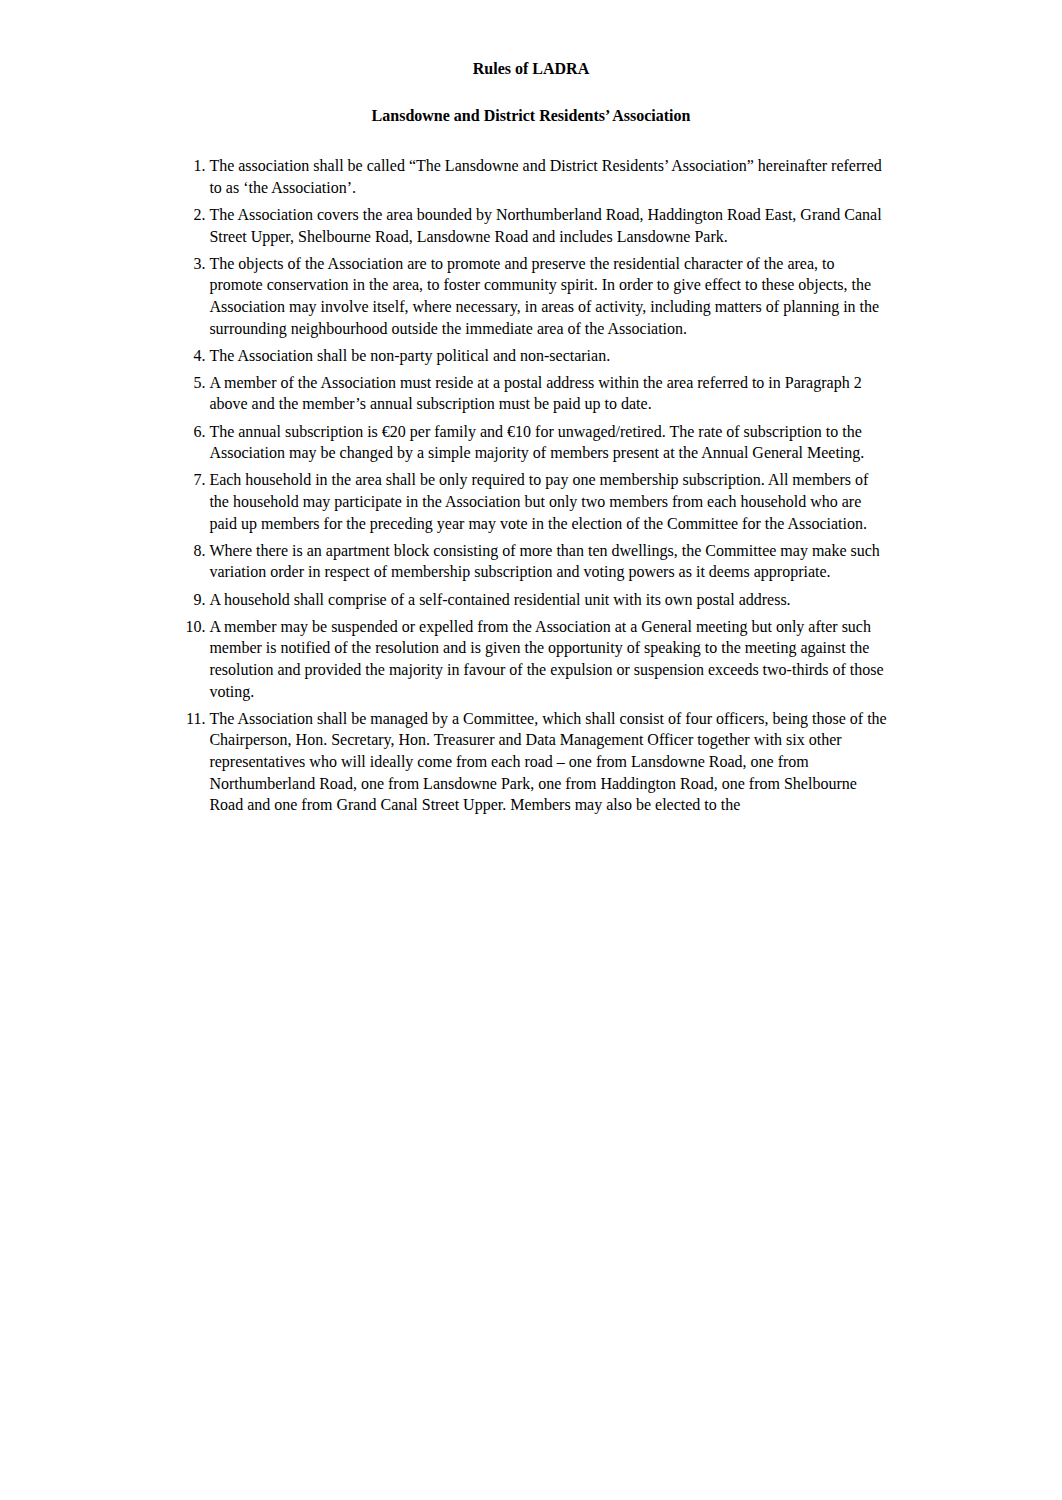Rules of LADRA
Lansdowne and District Residents’ Association
The association shall be called “The Lansdowne and District Residents’ Association” hereinafter referred to as ‘the Association’.
The Association covers the area bounded by Northumberland Road, Haddington Road East, Grand Canal Street Upper, Shelbourne Road, Lansdowne Road and includes Lansdowne Park.
The objects of the Association are to promote and preserve the residential character of the area, to promote conservation in the area, to foster community spirit. In order to give effect to these objects, the Association may involve itself, where necessary, in areas of activity, including matters of planning in the surrounding neighbourhood outside the immediate area of the Association.
The Association shall be non-party political and non-sectarian.
A member of the Association must reside at a postal address within the area referred to in Paragraph 2 above and the member’s annual subscription must be paid up to date.
The annual subscription is €20 per family and €10 for unwaged/retired. The rate of subscription to the Association may be changed by a simple majority of members present at the Annual General Meeting.
Each household in the area shall be only required to pay one membership subscription. All members of the household may participate in the Association but only two members from each household who are paid up members for the preceding year may vote in the election of the Committee for the Association.
Where there is an apartment block consisting of more than ten dwellings, the Committee may make such variation order in respect of membership subscription and voting powers as it deems appropriate.
A household shall comprise of a self-contained residential unit with its own postal address.
A member may be suspended or expelled from the Association at a General meeting but only after such member is notified of the resolution and is given the opportunity of speaking to the meeting against the resolution and provided the majority in favour of the expulsion or suspension exceeds two-thirds of those voting.
The Association shall be managed by a Committee, which shall consist of four officers, being those of the Chairperson, Hon. Secretary, Hon. Treasurer and Data Management Officer together with six other representatives who will ideally come from each road – one from Lansdowne Road, one from Northumberland Road, one from Lansdowne Park, one from Haddington Road, one from Shelbourne Road and one from Grand Canal Street Upper. Members may also be elected to the